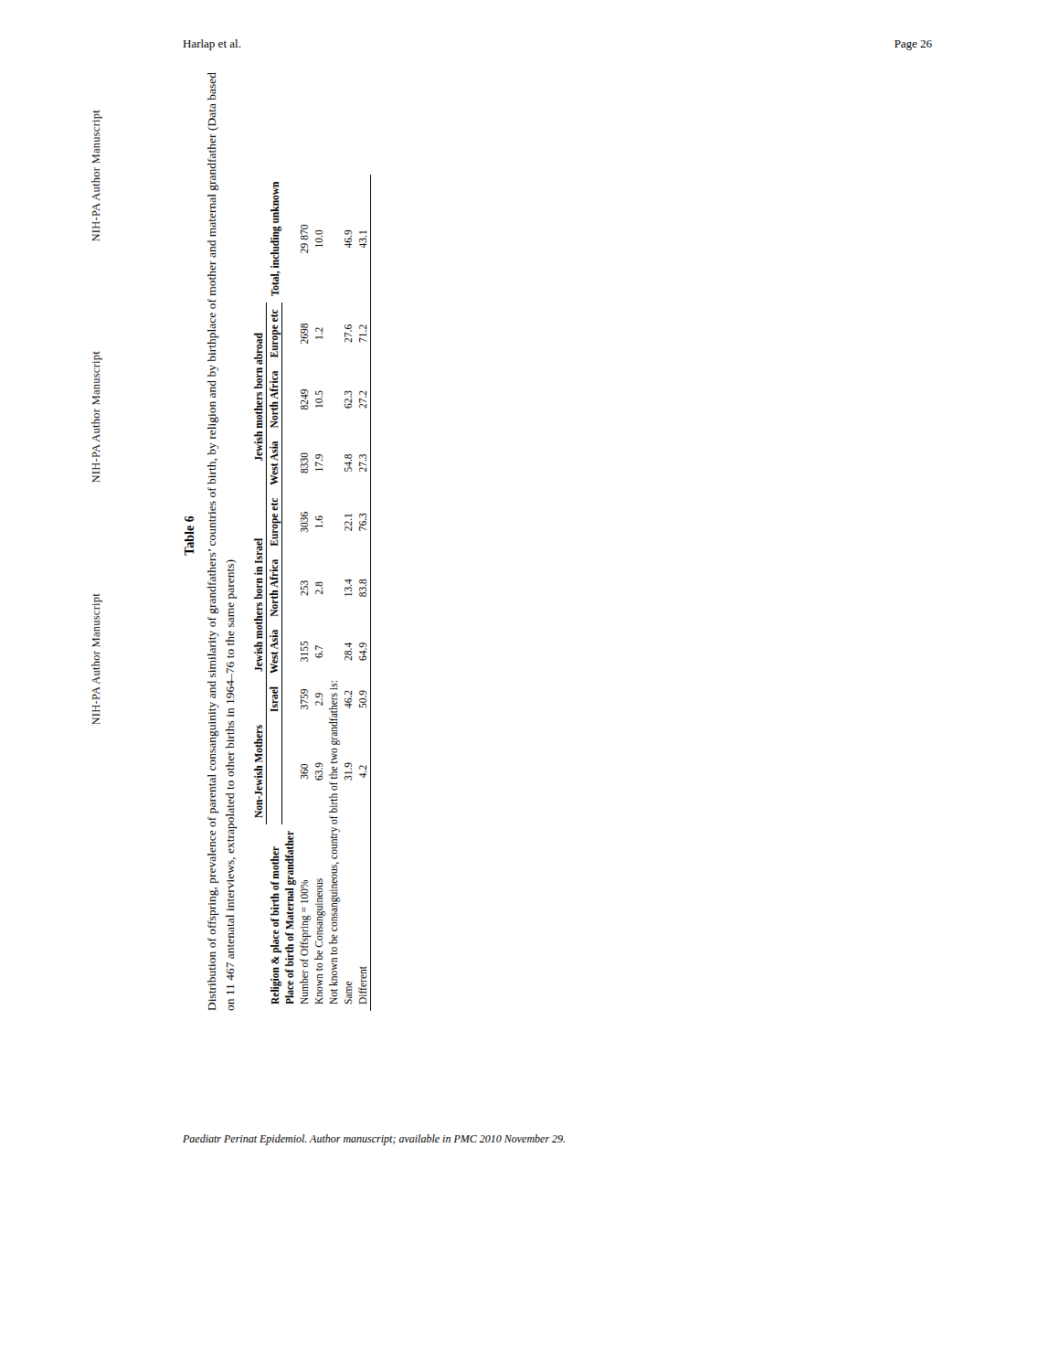NIH-PA Author Manuscript NIH-PA Author Manuscript NIH-PA Author Manuscript
Harlap et al.
Page 26
Table 6
Distribution of offspring, prevalence of parental consanguinity and similarity of grandfathers’ countries of birth, by religion and by birthplace of mother and maternal grandfather (Data based on 11 467 antenatal interviews, extrapolated to other births in 1964–76 to the same parents)
| Religion & place of birth of mother | Non-Jewish Mothers | Jewish mothers born in Israel | Jewish mothers born abroad | Total, including unknown |
| --- | --- | --- | --- | --- |
| | Israel | West Asia | North Africa | Europe etc | West Asia | North Africa | Europe etc |
| Place of birth of Maternal grandfather | |
| Number of Offspring = 100% | 360 | 3759 | 3155 | 253 | 3036 | 8330 | 8249 | 2698 | 29 870 |
| Known to be Consanguineous | 63.9 | 2.9 | 6.7 | 2.8 | 1.6 | 17.9 | 10.5 | 1.2 | 10.0 |
| Not known to be consanguineous, country of birth of the two grandfathers is: |
| Same | 31.9 | 46.2 | 28.4 | 13.4 | 22.1 | 54.8 | 62.3 | 27.6 | 46.9 |
| Different | 4.2 | 50.9 | 64.9 | 83.8 | 76.3 | 27.3 | 27.2 | 71.2 | 43.1 |
Paediatr Perinat Epidemiol. Author manuscript; available in PMC 2010 November 29.